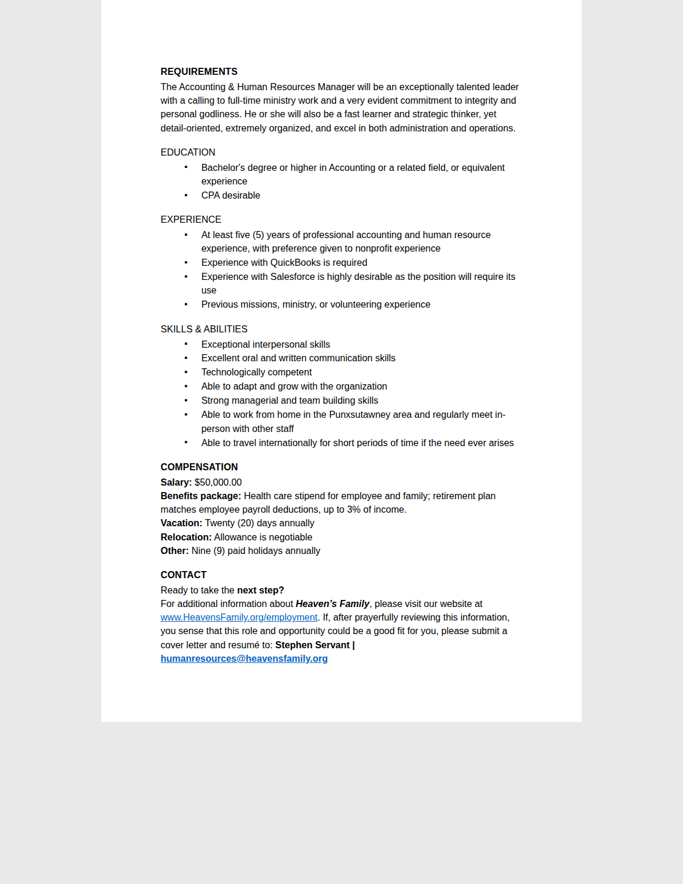REQUIREMENTS
The Accounting & Human Resources Manager will be an exceptionally talented leader with a calling to full-time ministry work and a very evident commitment to integrity and personal godliness. He or she will also be a fast learner and strategic thinker, yet detail-oriented, extremely organized, and excel in both administration and operations.
EDUCATION
Bachelor's degree or higher in Accounting or a related field, or equivalent experience
CPA desirable
EXPERIENCE
At least five (5) years of professional accounting and human resource experience, with preference given to nonprofit experience
Experience with QuickBooks is required
Experience with Salesforce is highly desirable as the position will require its use
Previous missions, ministry, or volunteering experience
SKILLS & ABILITIES
Exceptional interpersonal skills
Excellent oral and written communication skills
Technologically competent
Able to adapt and grow with the organization
Strong managerial and team building skills
Able to work from home in the Punxsutawney area and regularly meet in-person with other staff
Able to travel internationally for short periods of time if the need ever arises
COMPENSATION
Salary: $50,000.00
Benefits package: Health care stipend for employee and family; retirement plan matches employee payroll deductions, up to 3% of income.
Vacation: Twenty (20) days annually
Relocation: Allowance is negotiable
Other: Nine (9) paid holidays annually
CONTACT
Ready to take the next step?
For additional information about Heaven’s Family, please visit our website at www.HeavensFamily.org/employment. If, after prayerfully reviewing this information, you sense that this role and opportunity could be a good fit for you, please submit a cover letter and resumé to: Stephen Servant | humanresources@heavensfamily.org